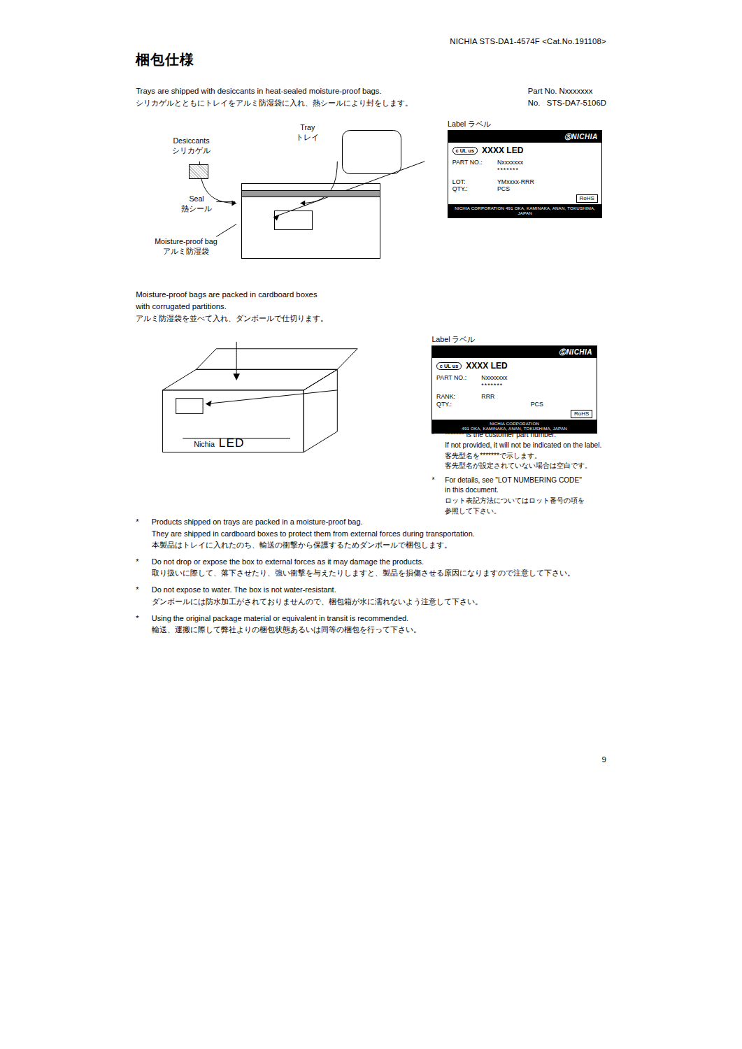NICHIA STS-DA1-4574F <Cat.No.191108>
梱包仕様
Trays are shipped with desiccants in heat-sealed moisture-proof bags.
シリカゲルとともにトレイをアルミ防湿袋に入れ、熱シールにより封をします。
Part No. Nxxxxxxx
No. STS-DA7-5106D
Desiccants
シリカゲル
Tray
トレイ
Seal
熱シール
Moisture-proof bag
アルミ防湿袋
Label ラベル
ⓈNICHIA
c UL us XXXX LED
PART NO.:
Nxxxxxxx
*******
LOT:
YMxxxx-RRR
QTY.:
PCS
RoHS
NICHIA CORPORATION 491 OKA, KAMINAKA, ANAN, TOKUSHIMA, JAPAN
Moisture-proof bags are packed in cardboard boxes
with corrugated partitions.
アルミ防湿袋を並べて入れ、ダンボールで仕切ります。
Nichia LED
Label ラベル
ⓈNICHIA
c UL us XXXX LED
PART NO.:
Nxxxxxxx
*******
RANK:
RRR
QTY.:
PCS
RoHS
NICHIA CORPORATION
491 OKA, KAMINAKA, ANAN, TOKUSHIMA, JAPAN
*
******* is the customer part number.
If not provided, it will not be indicated on the label.
客先型名を*******で示します。
客先型名が設定されていない場合は空白です。
*
For details, see "LOT NUMBERING CODE"
in this document.
ロット表記方法についてはロット番号の項を
参照して下さい。
*
Products shipped on trays are packed in a moisture-proof bag.
They are shipped in cardboard boxes to protect them from external forces during transportation.
本製品はトレイに入れたのち、輸送の衝撃から保護するためダンボールで梱包します。
*
Do not drop or expose the box to external forces as it may damage the products.
取り扱いに際して、落下させたり、強い衝撃を与えたりしますと、製品を損傷させる原因になりますので注意して下さい。
*
Do not expose to water. The box is not water-resistant.
ダンボールには防水加工がされておりませんので、梱包箱が水に濡れないよう注意して下さい。
*
Using the original package material or equivalent in transit is recommended.
輸送、運搬に際して弊社よりの梱包状態あるいは同等の梱包を行って下さい。
9